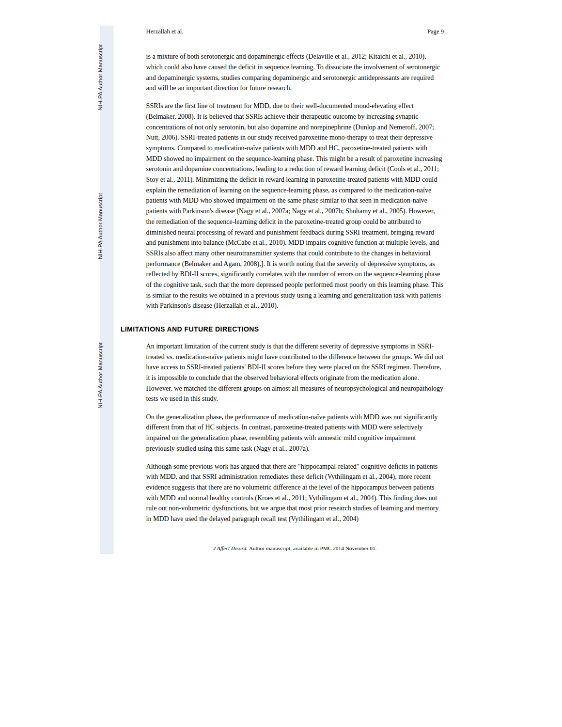NIH-PA Author Manuscript
NIH-PA Author Manuscript
NIH-PA Author Manuscript
Herzallah et al. Page 9
is a mixture of both serotonergic and dopaminergic effects (Delaville et al., 2012; Kitaichi et al., 2010), which could also have caused the deficit in sequence learning. To dissociate the involvement of serotonergic and dopaminergic systems, studies comparing dopaminergic and serotonergic antidepressants are required and will be an important direction for future research.
SSRIs are the first line of treatment for MDD, due to their well-documented mood-elevating effect (Belmaker, 2008). It is believed that SSRIs achieve their therapeutic outcome by increasing synaptic concentrations of not only serotonin, but also dopamine and norepinephrine (Dunlop and Nemeroff, 2007; Nutt, 2006). SSRI-treated patients in our study received paroxetine mono-therapy to treat their depressive symptoms. Compared to medication-naïve patients with MDD and HC, paroxetine-treated patients with MDD showed no impairment on the sequence-learning phase. This might be a result of paroxetine increasing serotonin and dopamine concentrations, leading to a reduction of reward learning deficit (Cools et al., 2011; Stoy et al., 2011). Minimizing the deficit in reward learning in paroxetine-treated patients with MDD could explain the remediation of learning on the sequence-learning phase, as compared to the medication-naïve patients with MDD who showed impairment on the same phase similar to that seen in medication-naïve patients with Parkinson's disease (Nagy et al., 2007a; Nagy et al., 2007b; Shohamy et al., 2005). However, the remediation of the sequence-learning deficit in the paroxetine-treated group could be attributed to diminished neural processing of reward and punishment feedback during SSRI treatment, bringing reward and punishment into balance (McCabe et al., 2010). MDD impairs cognitive function at multiple levels, and SSRIs also affect many other neurotransmitter systems that could contribute to the changes in behavioral performance (Belmaker and Agam, 2008),]. It is worth noting that the severity of depressive symptoms, as reflected by BDI-II scores, significantly correlates with the number of errors on the sequence-learning phase of the cognitive task, such that the more depressed people performed most poorly on this learning phase. This is similar to the results we obtained in a previous study using a learning and generalization task with patients with Parkinson's disease (Herzallah et al., 2010).
Limitations and Future Directions
An important limitation of the current study is that the different severity of depressive symptoms in SSRI-treated vs. medication-naïve patients might have contributed to the difference between the groups. We did not have access to SSRI-treated patients' BDI-II scores before they were placed on the SSRI regimen. Therefore, it is impossible to conclude that the observed behavioral effects originate from the medication alone. However, we matched the different groups on almost all measures of neuropsychological and neuropathology tests we used in this study.
On the generalization phase, the performance of medication-naïve patients with MDD was not significantly different from that of HC subjects. In contrast, paroxetine-treated patients with MDD were selectively impaired on the generalization phase, resembling patients with amnestic mild cognitive impairment previously studied using this same task (Nagy et al., 2007a).
Although some previous work has argued that there are "hippocampal-related" cognitive deficits in patients with MDD, and that SSRI administration remediates these deficit (Vythilingam et al., 2004), more recent evidence suggests that there are no volumetric difference at the level of the hippocampus between patients with MDD and normal healthy controls (Kroes et al., 2011; Vythilingam et al., 2004). This finding does not rule out non-volumetric dysfunctions, but we argue that most prior research studies of learning and memory in MDD have used the delayed paragraph recall test (Vythilingam et al., 2004)
J Affect Disord. Author manuscript; available in PMC 2014 November 01.